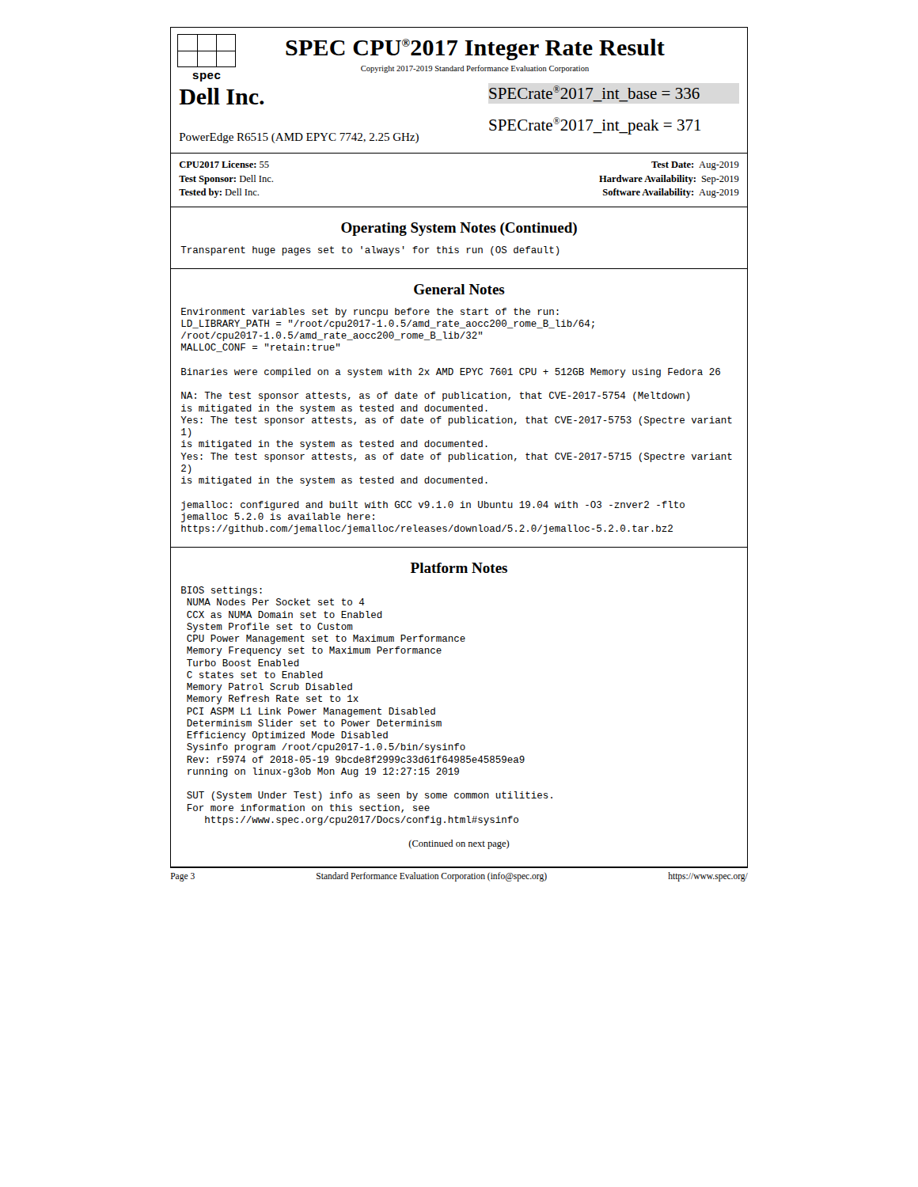spec
SPEC CPU®2017 Integer Rate Result
Copyright 2017-2019 Standard Performance Evaluation Corporation
Dell Inc.
PowerEdge R6515 (AMD EPYC 7742, 2.25 GHz)
SPECrate®2017_int_base = 336
SPECrate®2017_int_peak = 371
| CPU2017 License: 55 | Test Date: Aug-2019 |
| Test Sponsor: Dell Inc. | Hardware Availability: Sep-2019 |
| Tested by: Dell Inc. | Software Availability: Aug-2019 |
Operating System Notes (Continued)
Transparent huge pages set to 'always' for this run (OS default)
General Notes
Environment variables set by runcpu before the start of the run:
LD_LIBRARY_PATH = "/root/cpu2017-1.0.5/amd_rate_aocc200_rome_B_lib/64;
/root/cpu2017-1.0.5/amd_rate_aocc200_rome_B_lib/32"
MALLOC_CONF = "retain:true"

Binaries were compiled on a system with 2x AMD EPYC 7601 CPU + 512GB Memory using Fedora 26

NA: The test sponsor attests, as of date of publication, that CVE-2017-5754 (Meltdown)
is mitigated in the system as tested and documented.
Yes: The test sponsor attests, as of date of publication, that CVE-2017-5753 (Spectre variant 1)
is mitigated in the system as tested and documented.
Yes: The test sponsor attests, as of date of publication, that CVE-2017-5715 (Spectre variant 2)
is mitigated in the system as tested and documented.

jemalloc: configured and built with GCC v9.1.0 in Ubuntu 19.04 with -O3 -znver2 -flto
jemalloc 5.2.0 is available here:
https://github.com/jemalloc/jemalloc/releases/download/5.2.0/jemalloc-5.2.0.tar.bz2
Platform Notes
BIOS settings:
 NUMA Nodes Per Socket set to 4
 CCX as NUMA Domain set to Enabled
 System Profile set to Custom
 CPU Power Management set to Maximum Performance
 Memory Frequency set to Maximum Performance
 Turbo Boost Enabled
 C states set to Enabled
 Memory Patrol Scrub Disabled
 Memory Refresh Rate set to 1x
 PCI ASPM L1 Link Power Management Disabled
 Determinism Slider set to Power Determinism
 Efficiency Optimized Mode Disabled
 Sysinfo program /root/cpu2017-1.0.5/bin/sysinfo
 Rev: r5974 of 2018-05-19 9bcde8f2999c33d61f64985e45859ea9
 running on linux-g3ob Mon Aug 19 12:27:15 2019

 SUT (System Under Test) info as seen by some common utilities.
 For more information on this section, see
    https://www.spec.org/cpu2017/Docs/config.html#sysinfo
(Continued on next page)
Page 3
Standard Performance Evaluation Corporation (info@spec.org)
https://www.spec.org/